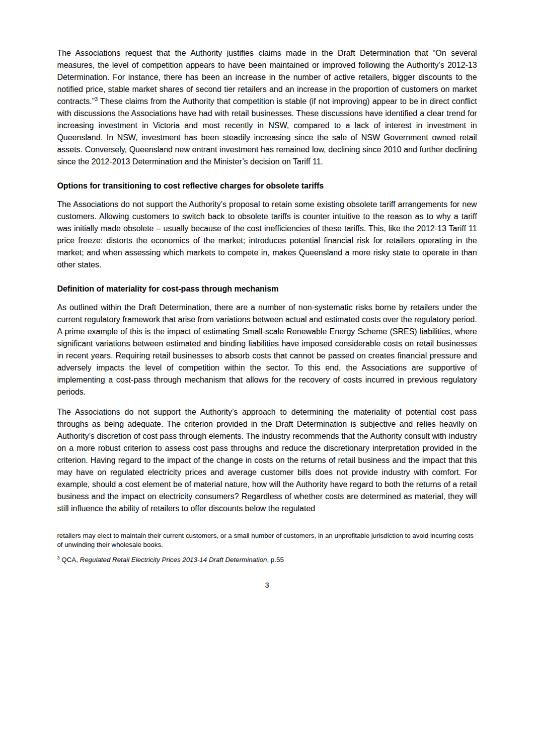The Associations request that the Authority justifies claims made in the Draft Determination that “On several measures, the level of competition appears to have been maintained or improved following the Authority’s 2012-13 Determination. For instance, there has been an increase in the number of active retailers, bigger discounts to the notified price, stable market shares of second tier retailers and an increase in the proportion of customers on market contracts.”3 These claims from the Authority that competition is stable (if not improving) appear to be in direct conflict with discussions the Associations have had with retail businesses. These discussions have identified a clear trend for increasing investment in Victoria and most recently in NSW, compared to a lack of interest in investment in Queensland. In NSW, investment has been steadily increasing since the sale of NSW Government owned retail assets. Conversely, Queensland new entrant investment has remained low, declining since 2010 and further declining since the 2012-2013 Determination and the Minister’s decision on Tariff 11.
Options for transitioning to cost reflective charges for obsolete tariffs
The Associations do not support the Authority’s proposal to retain some existing obsolete tariff arrangements for new customers. Allowing customers to switch back to obsolete tariffs is counter intuitive to the reason as to why a tariff was initially made obsolete – usually because of the cost inefficiencies of these tariffs. This, like the 2012-13 Tariff 11 price freeze: distorts the economics of the market; introduces potential financial risk for retailers operating in the market; and when assessing which markets to compete in, makes Queensland a more risky state to operate in than other states.
Definition of materiality for cost-pass through mechanism
As outlined within the Draft Determination, there are a number of non-systematic risks borne by retailers under the current regulatory framework that arise from variations between actual and estimated costs over the regulatory period. A prime example of this is the impact of estimating Small-scale Renewable Energy Scheme (SRES) liabilities, where significant variations between estimated and binding liabilities have imposed considerable costs on retail businesses in recent years. Requiring retail businesses to absorb costs that cannot be passed on creates financial pressure and adversely impacts the level of competition within the sector. To this end, the Associations are supportive of implementing a cost-pass through mechanism that allows for the recovery of costs incurred in previous regulatory periods.
The Associations do not support the Authority’s approach to determining the materiality of potential cost pass throughs as being adequate. The criterion provided in the Draft Determination is subjective and relies heavily on Authority’s discretion of cost pass through elements. The industry recommends that the Authority consult with industry on a more robust criterion to assess cost pass throughs and reduce the discretionary interpretation provided in the criterion. Having regard to the impact of the change in costs on the returns of retail business and the impact that this may have on regulated electricity prices and average customer bills does not provide industry with comfort. For example, should a cost element be of material nature, how will the Authority have regard to both the returns of a retail business and the impact on electricity consumers? Regardless of whether costs are determined as material, they will still influence the ability of retailers to offer discounts below the regulated
retailers may elect to maintain their current customers, or a small number of customers, in an unprofitable jurisdiction to avoid incurring costs of unwinding their wholesale books.
3 QCA, Regulated Retail Electricity Prices 2013-14 Draft Determination, p.55
3